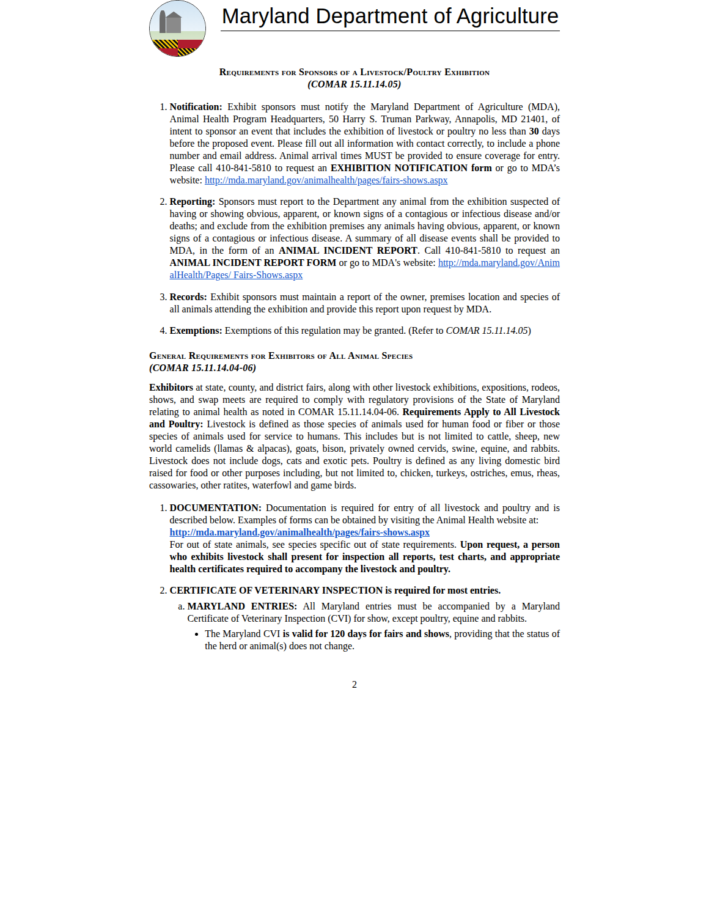Maryland Department of Agriculture
Requirements for Sponsors of a Livestock/Poultry Exhibition (COMAR 15.11.14.05)
Notification: Exhibit sponsors must notify the Maryland Department of Agriculture (MDA), Animal Health Program Headquarters, 50 Harry S. Truman Parkway, Annapolis, MD 21401, of intent to sponsor an event that includes the exhibition of livestock or poultry no less than 30 days before the proposed event. Please fill out all information with contact correctly, to include a phone number and email address. Animal arrival times MUST be provided to ensure coverage for entry. Please call 410-841-5810 to request an EXHIBITION NOTIFICATION form or go to MDA’s website: http://mda.maryland.gov/animalhealth/pages/fairs-shows.aspx
Reporting: Sponsors must report to the Department any animal from the exhibition suspected of having or showing obvious, apparent, or known signs of a contagious or infectious disease and/or deaths; and exclude from the exhibition premises any animals having obvious, apparent, or known signs of a contagious or infectious disease. A summary of all disease events shall be provided to MDA, in the form of an ANIMAL INCIDENT REPORT. Call 410-841-5810 to request an ANIMAL INCIDENT REPORT FORM or go to MDA's website: http://mda.maryland.gov/AnimalHealth/Pages/ Fairs-Shows.aspx
Records: Exhibit sponsors must maintain a report of the owner, premises location and species of all animals attending the exhibition and provide this report upon request by MDA.
Exemptions: Exemptions of this regulation may be granted. (Refer to COMAR 15.11.14.05)
General Requirements for Exhibitors of All Animal Species (COMAR 15.11.14.04-06)
Exhibitors at state, county, and district fairs, along with other livestock exhibitions, expositions, rodeos, shows, and swap meets are required to comply with regulatory provisions of the State of Maryland relating to animal health as noted in COMAR 15.11.14.04-06. Requirements Apply to All Livestock and Poultry: Livestock is defined as those species of animals used for human food or fiber or those species of animals used for service to humans. This includes but is not limited to cattle, sheep, new world camelids (llamas & alpacas), goats, bison, privately owned cervids, swine, equine, and rabbits. Livestock does not include dogs, cats and exotic pets. Poultry is defined as any living domestic bird raised for food or other purposes including, but not limited to, chicken, turkeys, ostriches, emus, rheas, cassowaries, other ratites, waterfowl and game birds.
DOCUMENTATION: Documentation is required for entry of all livestock and poultry and is described below. Examples of forms can be obtained by visiting the Animal Health website at:
http://mda.maryland.gov/animalhealth/pages/fairs-shows.aspx
For out of state animals, see species specific out of state requirements. Upon request, a person who exhibits livestock shall present for inspection all reports, test charts, and appropriate health certificates required to accompany the livestock and poultry.
CERTIFICATE OF VETERINARY INSPECTION is required for most entries.
MARYLAND ENTRIES: All Maryland entries must be accompanied by a Maryland Certificate of Veterinary Inspection (CVI) for show, except poultry, equine and rabbits.
The Maryland CVI is valid for 120 days for fairs and shows, providing that the status of the herd or animal(s) does not change.
2